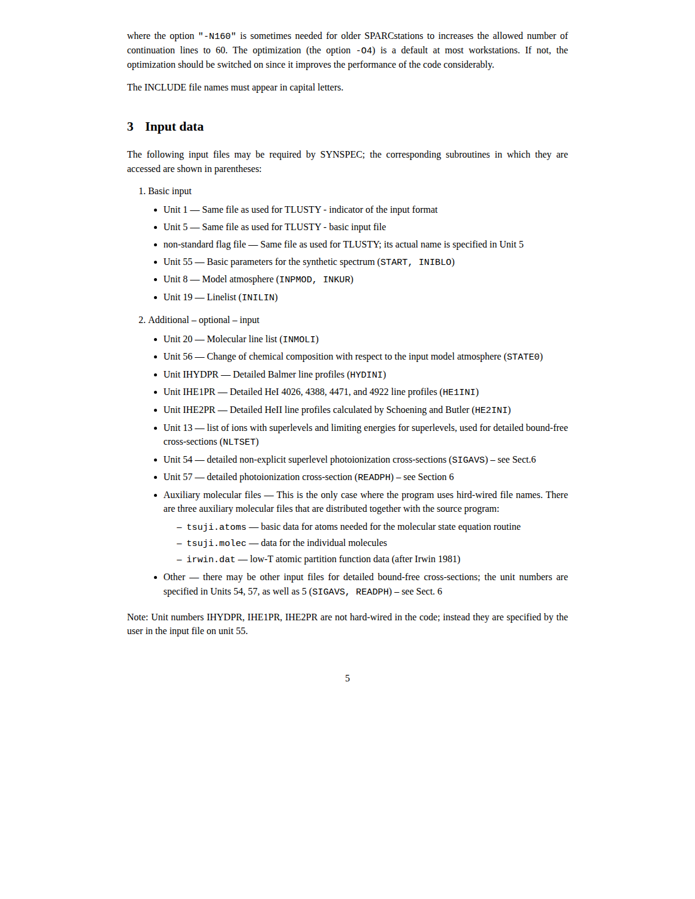where the option "-N160" is sometimes needed for older SPARCstations to increases the allowed number of continuation lines to 60. The optimization (the option -O4) is a default at most workstations. If not, the optimization should be switched on since it improves the performance of the code considerably.
The INCLUDE file names must appear in capital letters.
3 Input data
The following input files may be required by SYNSPEC; the corresponding subroutines in which they are accessed are shown in parentheses:
Basic input
Unit 1 — Same file as used for TLUSTY - indicator of the input format
Unit 5 — Same file as used for TLUSTY - basic input file
non-standard flag file — Same file as used for TLUSTY; its actual name is specified in Unit 5
Unit 55 — Basic parameters for the synthetic spectrum (START, INIBLO)
Unit 8 — Model atmosphere (INPMOD, INKUR)
Unit 19 — Linelist (INILIN)
Additional – optional – input
Unit 20 — Molecular line list (INMOLI)
Unit 56 — Change of chemical composition with respect to the input model atmosphere (STATE0)
Unit IHYDPR — Detailed Balmer line profiles (HYDINI)
Unit IHE1PR — Detailed HeI 4026, 4388, 4471, and 4922 line profiles (HE1INI)
Unit IHE2PR — Detailed HeII line profiles calculated by Schoening and Butler (HE2INI)
Unit 13 — list of ions with superlevels and limiting energies for superlevels, used for detailed bound-free cross-sections (NLTSET)
Unit 54 — detailed non-explicit superlevel photoionization cross-sections (SIGAVS) – see Sect.6
Unit 57 — detailed photoionization cross-section (READPH) – see Section 6
Auxiliary molecular files — This is the only case where the program uses hird-wired file names. There are three auxiliary molecular files that are distributed together with the source program:
tsuji.atoms — basic data for atoms needed for the molecular state equation routine
tsuji.molec — data for the individual molecules
irwin.dat — low-T atomic partition function data (after Irwin 1981)
Other — there may be other input files for detailed bound-free cross-sections; the unit numbers are specified in Units 54, 57, as well as 5 (SIGAVS, READPH) – see Sect. 6
Note: Unit numbers IHYDPR, IHE1PR, IHE2PR are not hard-wired in the code; instead they are specified by the user in the input file on unit 55.
5